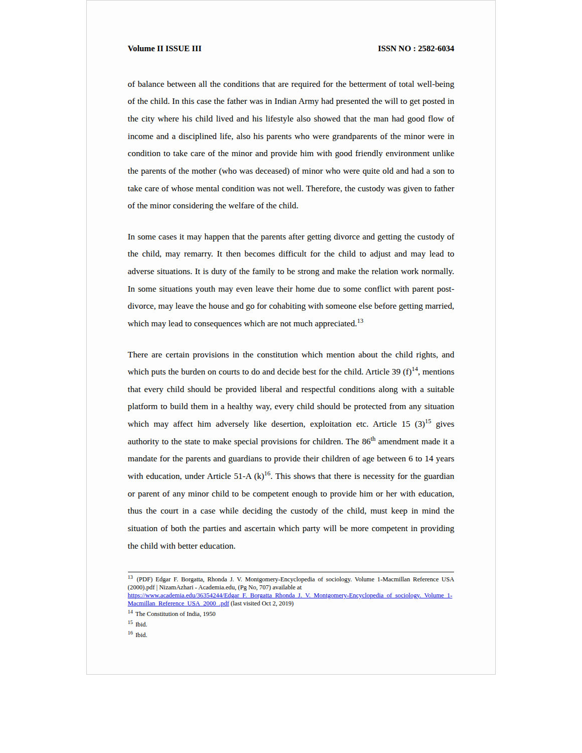Volume II ISSUE III ISSN NO : 2582-6034
of balance between all the conditions that are required for the betterment of total well-being of the child. In this case the father was in Indian Army had presented the will to get posted in the city where his child lived and his lifestyle also showed that the man had good flow of income and a disciplined life, also his parents who were grandparents of the minor were in condition to take care of the minor and provide him with good friendly environment unlike the parents of the mother (who was deceased) of minor who were quite old and had a son to take care of whose mental condition was not well. Therefore, the custody was given to father of the minor considering the welfare of the child.
In some cases it may happen that the parents after getting divorce and getting the custody of the child, may remarry. It then becomes difficult for the child to adjust and may lead to adverse situations. It is duty of the family to be strong and make the relation work normally. In some situations youth may even leave their home due to some conflict with parent post-divorce, may leave the house and go for cohabiting with someone else before getting married, which may lead to consequences which are not much appreciated.13
There are certain provisions in the constitution which mention about the child rights, and which puts the burden on courts to do and decide best for the child. Article 39 (f)14, mentions that every child should be provided liberal and respectful conditions along with a suitable platform to build them in a healthy way, every child should be protected from any situation which may affect him adversely like desertion, exploitation etc. Article 15 (3)15 gives authority to the state to make special provisions for children. The 86th amendment made it a mandate for the parents and guardians to provide their children of age between 6 to 14 years with education, under Article 51-A (k)16. This shows that there is necessity for the guardian or parent of any minor child to be competent enough to provide him or her with education, thus the court in a case while deciding the custody of the child, must keep in mind the situation of both the parties and ascertain which party will be more competent in providing the child with better education.
13 (PDF) Edgar F. Borgatta, Rhonda J. V. Montgomery-Encyclopedia of sociology. Volume 1-Macmillan Reference USA (2000).pdf | NizamAzhari - Academia.edu, (Pg No, 707) available at https://www.academia.edu/36354244/Edgar_F._Borgatta_Rhonda_J._V._Montgomery-Encyclopedia_of_sociology._Volume_1-Macmillan_Reference_USA_2000_.pdf (last visited Oct 2, 2019)
14 The Constitution of India, 1950
15 Ibid.
16 Ibid.